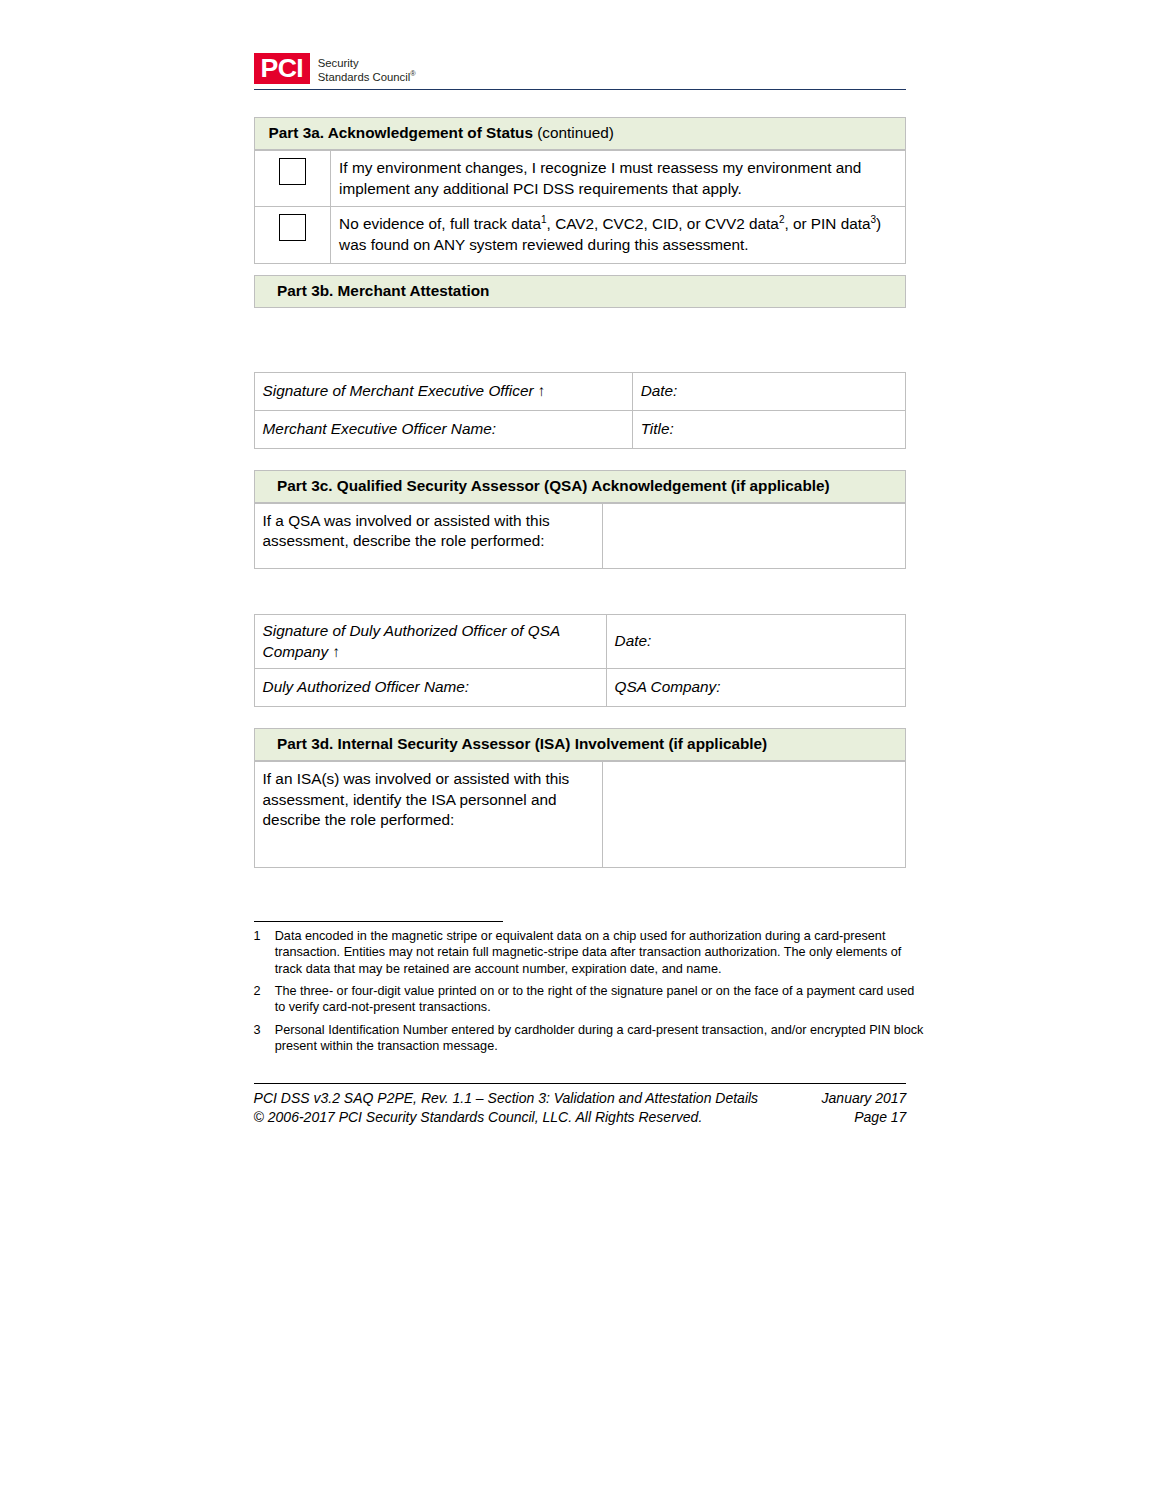PCI
Security
Standards Council®
Part 3a. Acknowledgement of Status (continued)
| | If my environment changes, I recognize I must reassess my environment and implement any additional PCI DSS requirements that apply. |
| | No evidence of, full track data 1 , CAV2, CVC2, CID, or CVV2 data 2 , or PIN data 3 ) was found on ANY system reviewed during this assessment. |
Part 3b. Merchant Attestation
| Signature of Merchant Executive Officer ↑ | Date: |
| Merchant Executive Officer Name: | Title: |
Part 3c. Qualified Security Assessor (QSA) Acknowledgement (if applicable)
| If a QSA was involved or assisted with this assessment, describe the role performed: | |
| Signature of Duly Authorized Officer of QSA Company ↑ | Date: |
| Duly Authorized Officer Name: | QSA Company: |
Part 3d. Internal Security Assessor (ISA) Involvement (if applicable)
| If an ISA(s) was involved or assisted with this assessment, identify the ISA personnel and describe the role performed: | |
1 Data encoded in the magnetic stripe or equivalent data on a chip used for authorization during a card-present transaction. Entities may not retain full magnetic-stripe data after transaction authorization. The only elements of track data that may be retained are account number, expiration date, and name.
2 The three- or four-digit value printed on or to the right of the signature panel or on the face of a payment card used to verify card-not-present transactions.
3 Personal Identification Number entered by cardholder during a card-present transaction, and/or encrypted PIN block present within the transaction message.
PCI DSS v3.2 SAQ P2PE, Rev. 1.1 – Section 3: Validation and Attestation Details January 2017
© 2006-2017 PCI Security Standards Council, LLC. All Rights Reserved. Page 17